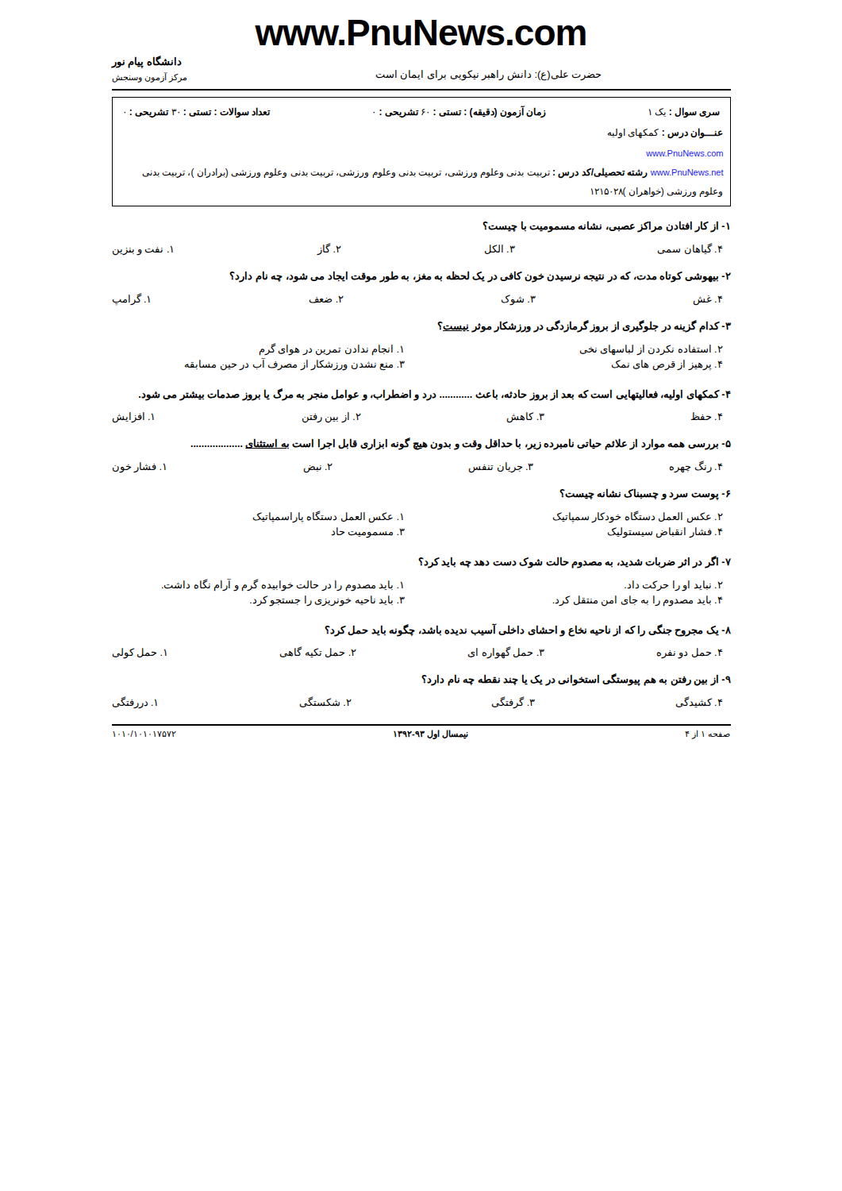www.PnuNews.com
حضرت علی(ع): دانش راهبر نیکویی برای ایمان است
دانشگاه پیام نور
مرکز آزمون وسنجش
سری سوال : یک ۱
زمان آزمون (دقیقه) : تستی : ۶۰ تشریحی : ۰
تعداد سوالات : تستی : ۳۰ تشریحی : ۰
عنـــوان درس : کمکهای اولیه
www.PnuNews.com
www.PnuNews.net رشته تحصیلی/کد درس : تربیت بدنی وعلوم ورزشی، تربیت بدنی وعلوم ورزشی، تربیت بدنی وعلوم ورزشی (برادران )، تربیت بدنی وعلوم ورزشی (خواهران )۱۲۱۵۰۲۸
۱- از کار افتادن مراکز عصبی، نشانه مسمومیت با چیست؟
۴. گیاهان سمی
۳. الکل
۲. گاز
۱. نفت و بنزین
۲- بیهوشی کوتاه مدت، که در نتیجه نرسیدن خون کافی در یک لحظه به مغز، به طور موقت ایجاد می شود، چه نام دارد؟
۴. غش
۳. شوک
۲. ضعف
۱. گرامپ
۳- کدام گزینه در جلوگیری از بروز گرمازدگی در ورزشکار موثر نیست؟
۲. استفاده نکردن از لباسهای نخی
۱. انجام ندادن تمرین در هوای گرم
۴. پرهیز از قرص های نمک
۳. منع نشدن ورزشکار از مصرف آب در حین مسابقه
۴- کمکهای اولیه، فعالیتهایی است که بعد از بروز حادثه، باعث ............ درد و اضطراب، و عوامل منجر به مرگ یا بروز صدمات بیشتر می شود.
۴. حفظ
۳. کاهش
۲. از بین رفتن
۱. افزایش
۵- بررسی همه موارد از علائم حیاتی نامبرده زیر، با حداقل وقت و بدون هیچ گونه ابزاری قابل اجرا است به استثنای ...................
۴. رنگ چهره
۳. جریان تنفس
۲. نبض
۱. فشار خون
۶- پوست سرد و چسبناک نشانه چیست؟
۲. عکس العمل دستگاه خودکار سمپاتیک
۱. عکس العمل دستگاه پاراسمپاتیک
۴. فشار انقباض سیستولیک
۳. مسمومیت حاد
۷- اگر در اثر ضربات شدید، به مصدوم حالت شوک دست دهد چه باید کرد؟
۲. نباید او را حرکت داد.
۱. باید مصدوم را در حالت خوابیده گرم و آرام نگاه داشت.
۴. باید مصدوم را به جای امن منتقل کرد.
۳. باید ناحیه خونریزی را جستجو کرد.
۸- یک مجروح جنگی را که از ناحیه نخاع و احشای داخلی آسیب ندیده باشد، چگونه باید حمل کرد؟
۴. حمل دو نفره
۳. حمل گهواره ای
۲. حمل تکیه گاهی
۱. حمل کولی
۹- از بین رفتن به هم پیوستگی استخوانی در یک یا چند نقطه چه نام دارد؟
۴. کشیدگی
۳. گرفتگی
۲. شکستگی
۱. دررفتگی
صفحه ۱ از ۴
نیمسال اول ۹۳-۱۳۹۲
۱۰۱۰/۱۰۱۰۱۷۵۷۲